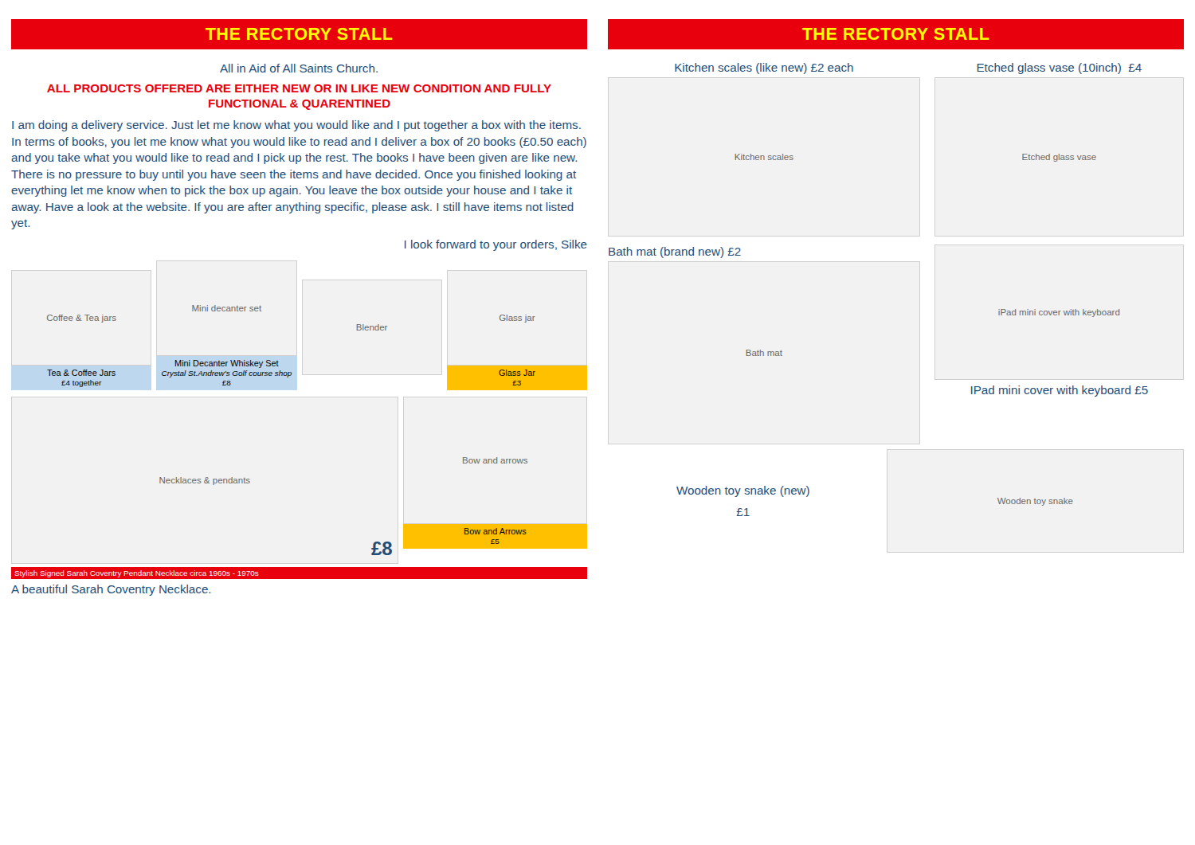THE RECTORY STALL
All in Aid of All Saints Church.
ALL PRODUCTS OFFERED ARE EITHER NEW OR IN LIKE NEW CONDITION AND FULLY FUNCTIONAL & QUARENTINED
I am doing a delivery service. Just let me know what you would like and I put together a box with the items. In terms of books, you let me know what you would like to read and I deliver a box of 20 books (£0.50 each) and you take what you would like to read and I pick up the rest. The books I have been given are like new. There is no pressure to buy until you have seen the items and have decided. Once you finished looking at everything let me know when to pick the box up again. You leave the box outside your house and I take it away. Have a look at the website. If you are after anything specific, please ask. I still have items not listed yet.
I look forward to your orders, Silke
Coffee & Tea jars
Tea & Coffee Jars£4 together
Mini decanter set
Mini Decanter Whiskey SetCrystal St.Andrew's Golf course shop£8
Blender
Glass jar
Glass Jar£3
Necklaces & pendants £8
Bow and arrows
Bow and Arrows£5
Stylish Signed Sarah Coventry Pendant Necklace circa 1960s - 1970s
A beautiful Sarah Coventry Necklace.
THE RECTORY STALL
Kitchen scales (like new) £2 each
Kitchen scales
Etched glass vase (10inch) £4
Etched glass vase
Bath mat (brand new) £2
Bath mat
iPad mini cover with keyboard
IPad mini cover with keyboard £5
Wooden toy snake (new)
£1
Wooden toy snake